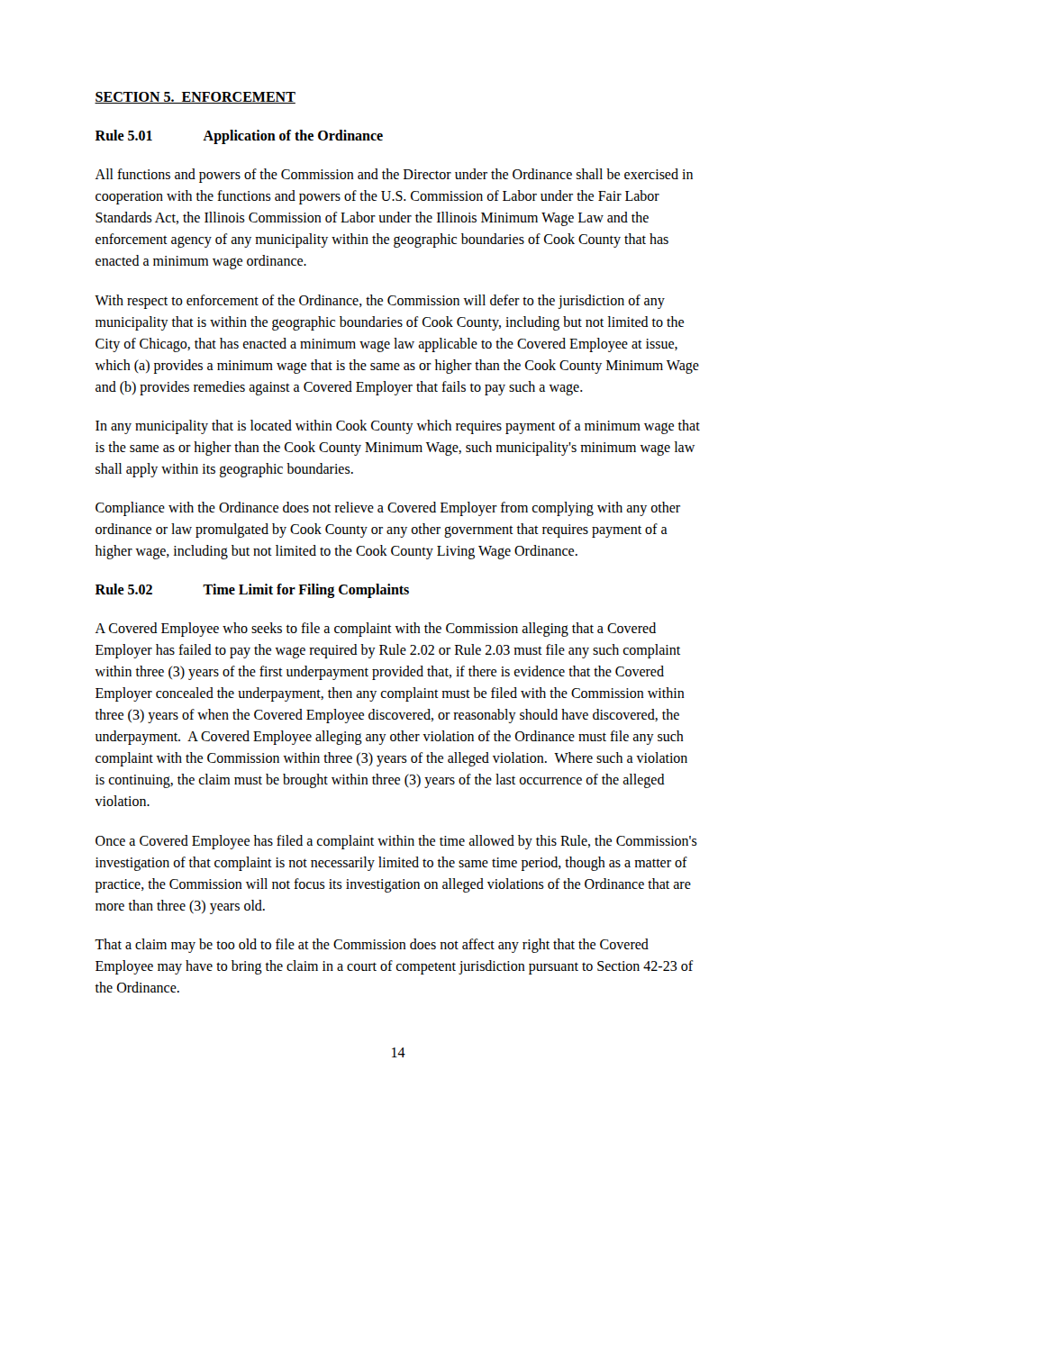SECTION 5. ENFORCEMENT
Rule 5.01 Application of the Ordinance
All functions and powers of the Commission and the Director under the Ordinance shall be exercised in cooperation with the functions and powers of the U.S. Commission of Labor under the Fair Labor Standards Act, the Illinois Commission of Labor under the Illinois Minimum Wage Law and the enforcement agency of any municipality within the geographic boundaries of Cook County that has enacted a minimum wage ordinance.
With respect to enforcement of the Ordinance, the Commission will defer to the jurisdiction of any municipality that is within the geographic boundaries of Cook County, including but not limited to the City of Chicago, that has enacted a minimum wage law applicable to the Covered Employee at issue, which (a) provides a minimum wage that is the same as or higher than the Cook County Minimum Wage and (b) provides remedies against a Covered Employer that fails to pay such a wage.
In any municipality that is located within Cook County which requires payment of a minimum wage that is the same as or higher than the Cook County Minimum Wage, such municipality's minimum wage law shall apply within its geographic boundaries.
Compliance with the Ordinance does not relieve a Covered Employer from complying with any other ordinance or law promulgated by Cook County or any other government that requires payment of a higher wage, including but not limited to the Cook County Living Wage Ordinance.
Rule 5.02 Time Limit for Filing Complaints
A Covered Employee who seeks to file a complaint with the Commission alleging that a Covered Employer has failed to pay the wage required by Rule 2.02 or Rule 2.03 must file any such complaint within three (3) years of the first underpayment provided that, if there is evidence that the Covered Employer concealed the underpayment, then any complaint must be filed with the Commission within three (3) years of when the Covered Employee discovered, or reasonably should have discovered, the underpayment. A Covered Employee alleging any other violation of the Ordinance must file any such complaint with the Commission within three (3) years of the alleged violation. Where such a violation is continuing, the claim must be brought within three (3) years of the last occurrence of the alleged violation.
Once a Covered Employee has filed a complaint within the time allowed by this Rule, the Commission's investigation of that complaint is not necessarily limited to the same time period, though as a matter of practice, the Commission will not focus its investigation on alleged violations of the Ordinance that are more than three (3) years old.
That a claim may be too old to file at the Commission does not affect any right that the Covered Employee may have to bring the claim in a court of competent jurisdiction pursuant to Section 42-23 of the Ordinance.
14